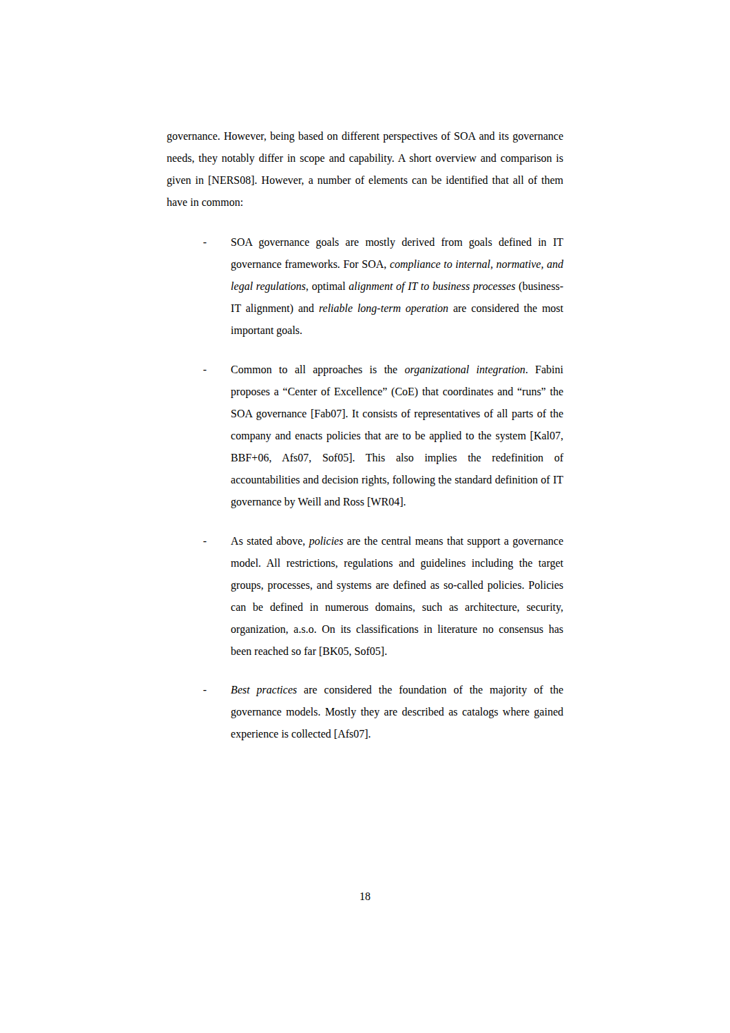governance. However, being based on different perspectives of SOA and its governance needs, they notably differ in scope and capability. A short overview and comparison is given in [NERS08]. However, a number of elements can be identified that all of them have in common:
SOA governance goals are mostly derived from goals defined in IT governance frameworks. For SOA, compliance to internal, normative, and legal regulations, optimal alignment of IT to business processes (business-IT alignment) and reliable long-term operation are considered the most important goals.
Common to all approaches is the organizational integration. Fabini proposes a “Center of Excellence” (CoE) that coordinates and “runs” the SOA governance [Fab07]. It consists of representatives of all parts of the company and enacts policies that are to be applied to the system [Kal07, BBF+06, Afs07, Sof05]. This also implies the redefinition of accountabilities and decision rights, following the standard definition of IT governance by Weill and Ross [WR04].
As stated above, policies are the central means that support a governance model. All restrictions, regulations and guidelines including the target groups, processes, and systems are defined as so-called policies. Policies can be defined in numerous domains, such as architecture, security, organization, a.s.o. On its classifications in literature no consensus has been reached so far [BK05, Sof05].
Best practices are considered the foundation of the majority of the governance models. Mostly they are described as catalogs where gained experience is collected [Afs07].
18